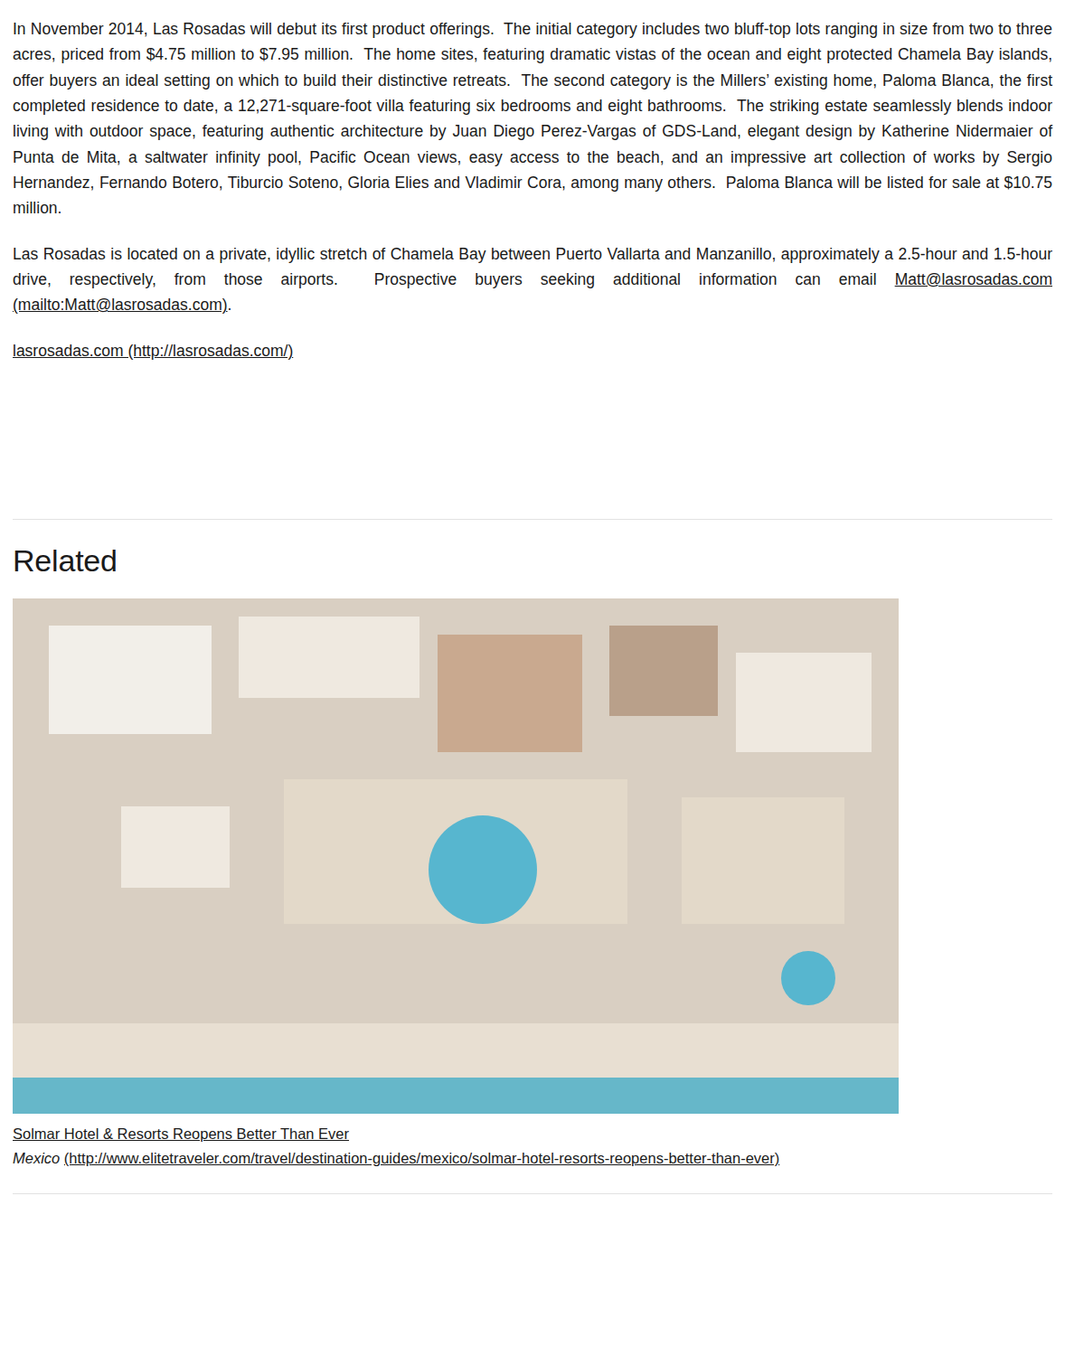In November 2014, Las Rosadas will debut its first product offerings. The initial category includes two bluff-top lots ranging in size from two to three acres, priced from $4.75 million to $7.95 million. The home sites, featuring dramatic vistas of the ocean and eight protected Chamela Bay islands, offer buyers an ideal setting on which to build their distinctive retreats. The second category is the Millers’ existing home, Paloma Blanca, the first completed residence to date, a 12,271-square-foot villa featuring six bedrooms and eight bathrooms. The striking estate seamlessly blends indoor living with outdoor space, featuring authentic architecture by Juan Diego Perez-Vargas of GDS-Land, elegant design by Katherine Nidermaier of Punta de Mita, a saltwater infinity pool, Pacific Ocean views, easy access to the beach, and an impressive art collection of works by Sergio Hernandez, Fernando Botero, Tiburcio Soteno, Gloria Elies and Vladimir Cora, among many others. Paloma Blanca will be listed for sale at $10.75 million.
Las Rosadas is located on a private, idyllic stretch of Chamela Bay between Puerto Vallarta and Manzanillo, approximately a 2.5-hour and 1.5-hour drive, respectively, from those airports. Prospective buyers seeking additional information can email Matt@lasrosadas.com (mailto:Matt@lasrosadas.com).
lasrosadas.com (http://lasrosadas.com/)
Related
Solmar Hotel & Resorts Reopens Better Than Ever Mexico (http://www.elitetraveler.com/travel/destination-guides/mexico/solmar-hotel-resorts-reopens-better-than-ever)